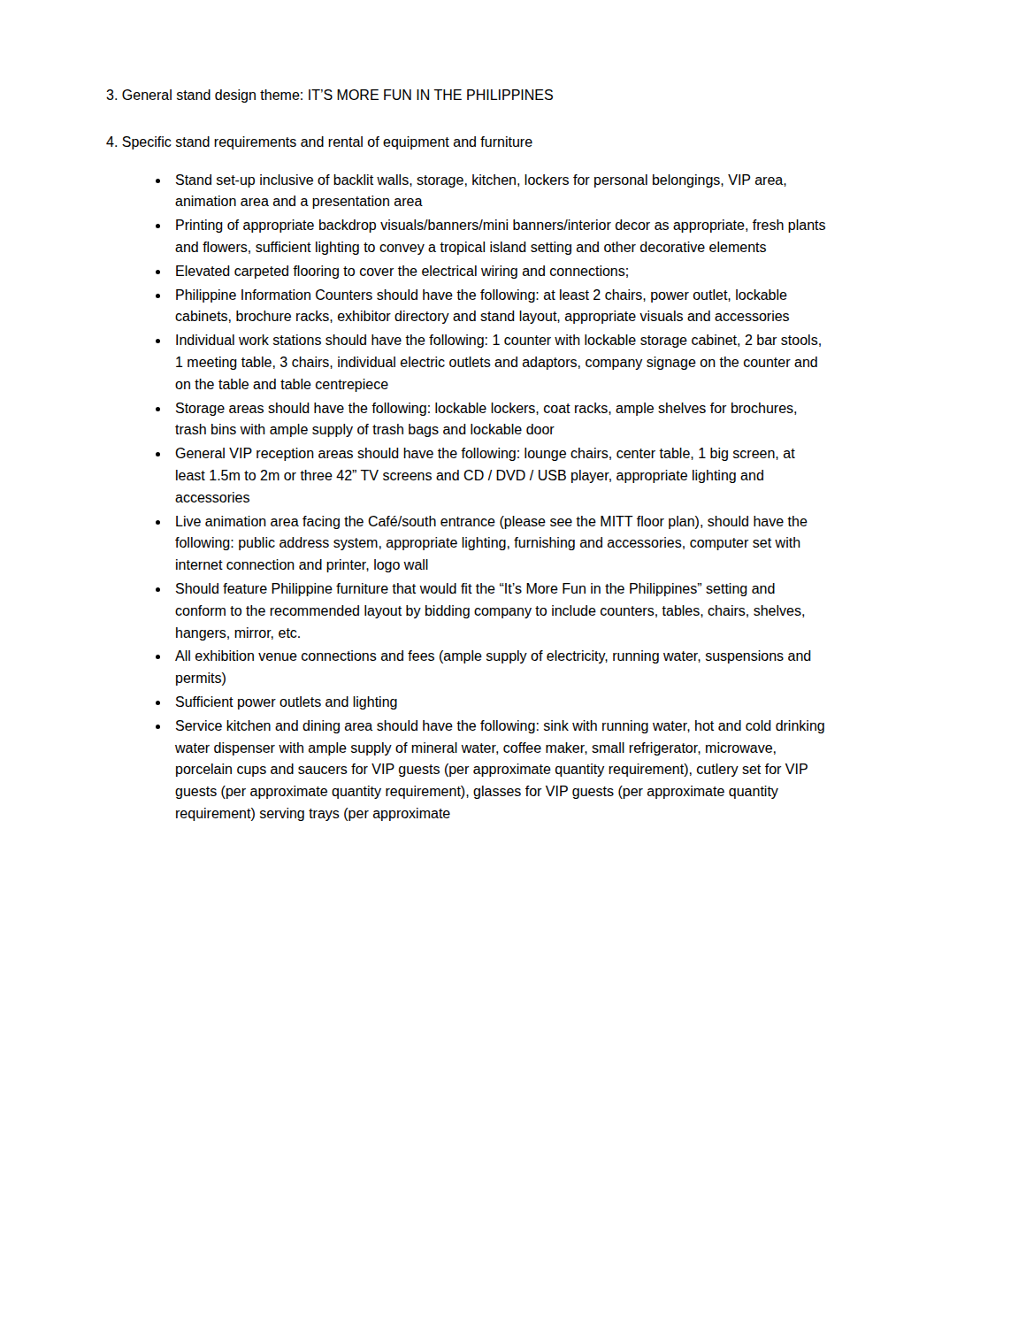3. General stand design theme: IT’S MORE FUN IN THE PHILIPPINES
4. Specific stand requirements and rental of equipment and furniture
Stand set-up inclusive of backlit walls, storage, kitchen, lockers for personal belongings, VIP area, animation area and a presentation area
Printing of appropriate backdrop visuals/banners/mini banners/interior decor as appropriate, fresh plants and flowers, sufficient lighting to convey a tropical island setting and other decorative elements
Elevated carpeted flooring to cover the electrical wiring and connections;
Philippine Information Counters should have the following: at least 2 chairs, power outlet, lockable cabinets, brochure racks, exhibitor directory and stand layout, appropriate visuals and accessories
Individual work stations should have the following: 1 counter with lockable storage cabinet, 2 bar stools, 1 meeting table, 3 chairs, individual electric outlets and adaptors, company signage on the counter and on the table and table centrepiece
Storage areas should have the following: lockable lockers, coat racks, ample shelves for brochures, trash bins with ample supply of trash bags and lockable door
General VIP reception areas should have the following: lounge chairs, center table, 1 big screen, at least 1.5m to 2m or three 42” TV screens and CD / DVD / USB player, appropriate lighting and accessories
Live animation area facing the Café/south entrance (please see the MITT floor plan), should have the following: public address system, appropriate lighting, furnishing and accessories, computer set with internet connection and printer, logo wall
Should feature Philippine furniture that would fit the “It’s More Fun in the Philippines” setting and conform to the recommended layout by bidding company to include counters, tables, chairs, shelves, hangers, mirror, etc.
All exhibition venue connections and fees (ample supply of electricity, running water, suspensions and permits)
Sufficient power outlets and lighting
Service kitchen and dining area should have the following: sink with running water, hot and cold drinking water dispenser with ample supply of mineral water, coffee maker, small refrigerator, microwave, porcelain cups and saucers for VIP guests (per approximate quantity requirement), cutlery set for VIP guests (per approximate quantity requirement), glasses for VIP guests (per approximate quantity requirement) serving trays (per approximate